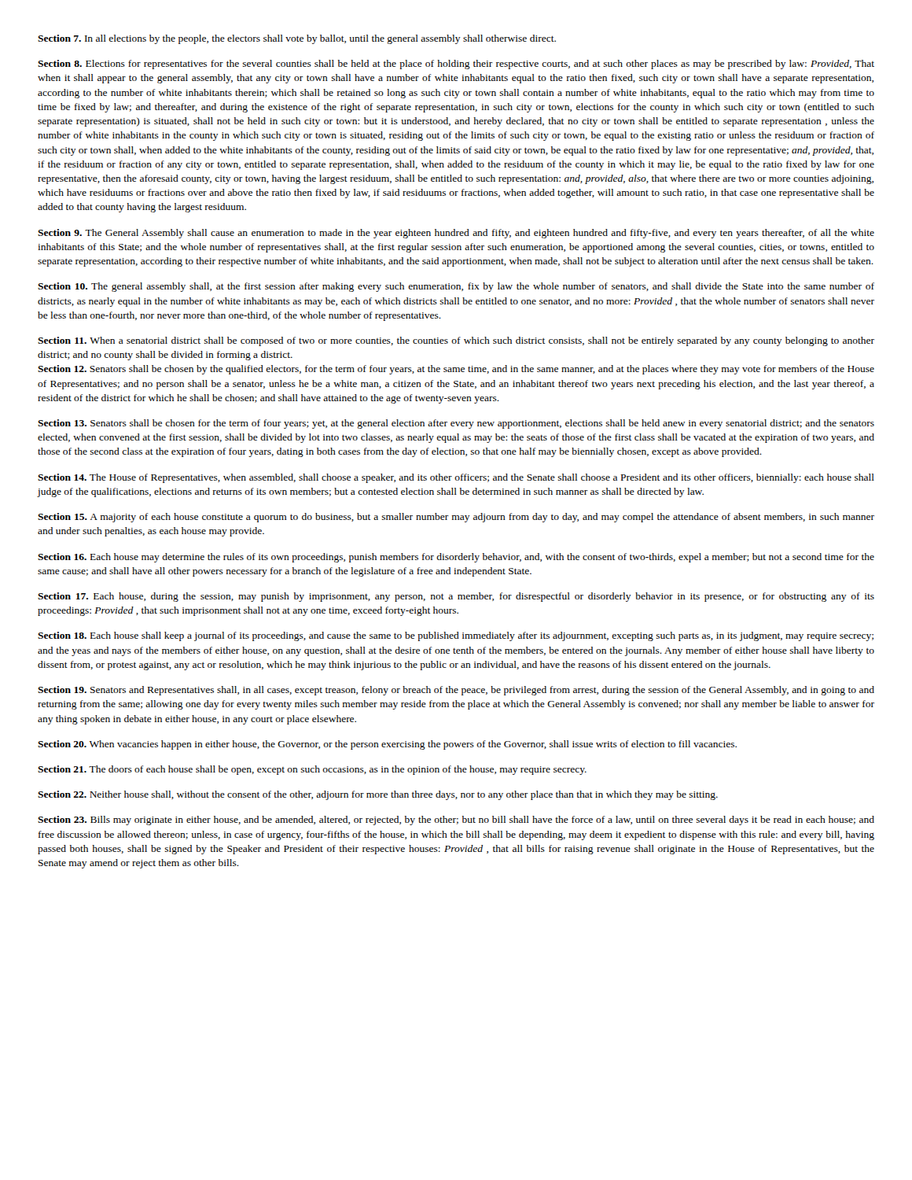Section 7. In all elections by the people, the electors shall vote by ballot, until the general assembly shall otherwise direct.
Section 8. Elections for representatives for the several counties shall be held at the place of holding their respective courts, and at such other places as may be prescribed by law: Provided, That when it shall appear to the general assembly, that any city or town shall have a number of white inhabitants equal to the ratio then fixed, such city or town shall have a separate representation, according to the number of white inhabitants therein; which shall be retained so long as such city or town shall contain a number of white inhabitants, equal to the ratio which may from time to time be fixed by law; and thereafter, and during the existence of the right of separate representation, in such city or town, elections for the county in which such city or town (entitled to such separate representation) is situated, shall not be held in such city or town: but it is understood, and hereby declared, that no city or town shall be entitled to separate representation , unless the number of white inhabitants in the county in which such city or town is situated, residing out of the limits of such city or town, be equal to the existing ratio or unless the residuum or fraction of such city or town shall, when added to the white inhabitants of the county, residing out of the limits of said city or town, be equal to the ratio fixed by law for one representative; and, provided, that, if the residuum or fraction of any city or town, entitled to separate representation, shall, when added to the residuum of the county in which it may lie, be equal to the ratio fixed by law for one representative, then the aforesaid county, city or town, having the largest residuum, shall be entitled to such representation: and, provided, also, that where there are two or more counties adjoining, which have residuums or fractions over and above the ratio then fixed by law, if said residuums or fractions, when added together, will amount to such ratio, in that case one representative shall be added to that county having the largest residuum.
Section 9. The General Assembly shall cause an enumeration to made in the year eighteen hundred and fifty, and eighteen hundred and fifty-five, and every ten years thereafter, of all the white inhabitants of this State; and the whole number of representatives shall, at the first regular session after such enumeration, be apportioned among the several counties, cities, or towns, entitled to separate representation, according to their respective number of white inhabitants, and the said apportionment, when made, shall not be subject to alteration until after the next census shall be taken.
Section 10. The general assembly shall, at the first session after making every such enumeration, fix by law the whole number of senators, and shall divide the State into the same number of districts, as nearly equal in the number of white inhabitants as may be, each of which districts shall be entitled to one senator, and no more: Provided , that the whole number of senators shall never be less than one-fourth, nor never more than one-third, of the whole number of representatives.
Section 11. When a senatorial district shall be composed of two or more counties, the counties of which such district consists, shall not be entirely separated by any county belonging to another district; and no county shall be divided in forming a district.
Section 12. Senators shall be chosen by the qualified electors, for the term of four years, at the same time, and in the same manner, and at the places where they may vote for members of the House of Representatives; and no person shall be a senator, unless he be a white man, a citizen of the State, and an inhabitant thereof two years next preceding his election, and the last year thereof, a resident of the district for which he shall be chosen; and shall have attained to the age of twenty-seven years.
Section 13. Senators shall be chosen for the term of four years; yet, at the general election after every new apportionment, elections shall be held anew in every senatorial district; and the senators elected, when convened at the first session, shall be divided by lot into two classes, as nearly equal as may be: the seats of those of the first class shall be vacated at the expiration of two years, and those of the second class at the expiration of four years, dating in both cases from the day of election, so that one half may be biennially chosen, except as above provided.
Section 14. The House of Representatives, when assembled, shall choose a speaker, and its other officers; and the Senate shall choose a President and its other officers, biennially: each house shall judge of the qualifications, elections and returns of its own members; but a contested election shall be determined in such manner as shall be directed by law.
Section 15. A majority of each house constitute a quorum to do business, but a smaller number may adjourn from day to day, and may compel the attendance of absent members, in such manner and under such penalties, as each house may provide.
Section 16. Each house may determine the rules of its own proceedings, punish members for disorderly behavior, and, with the consent of two-thirds, expel a member; but not a second time for the same cause; and shall have all other powers necessary for a branch of the legislature of a free and independent State.
Section 17. Each house, during the session, may punish by imprisonment, any person, not a member, for disrespectful or disorderly behavior in its presence, or for obstructing any of its proceedings: Provided , that such imprisonment shall not at any one time, exceed forty-eight hours.
Section 18. Each house shall keep a journal of its proceedings, and cause the same to be published immediately after its adjournment, excepting such parts as, in its judgment, may require secrecy; and the yeas and nays of the members of either house, on any question, shall at the desire of one tenth of the members, be entered on the journals. Any member of either house shall have liberty to dissent from, or protest against, any act or resolution, which he may think injurious to the public or an individual, and have the reasons of his dissent entered on the journals.
Section 19. Senators and Representatives shall, in all cases, except treason, felony or breach of the peace, be privileged from arrest, during the session of the General Assembly, and in going to and returning from the same; allowing one day for every twenty miles such member may reside from the place at which the General Assembly is convened; nor shall any member be liable to answer for any thing spoken in debate in either house, in any court or place elsewhere.
Section 20. When vacancies happen in either house, the Governor, or the person exercising the powers of the Governor, shall issue writs of election to fill vacancies.
Section 21. The doors of each house shall be open, except on such occasions, as in the opinion of the house, may require secrecy.
Section 22. Neither house shall, without the consent of the other, adjourn for more than three days, nor to any other place than that in which they may be sitting.
Section 23. Bills may originate in either house, and be amended, altered, or rejected, by the other; but no bill shall have the force of a law, until on three several days it be read in each house; and free discussion be allowed thereon; unless, in case of urgency, four-fifths of the house, in which the bill shall be depending, may deem it expedient to dispense with this rule: and every bill, having passed both houses, shall be signed by the Speaker and President of their respective houses: Provided , that all bills for raising revenue shall originate in the House of Representatives, but the Senate may amend or reject them as other bills.